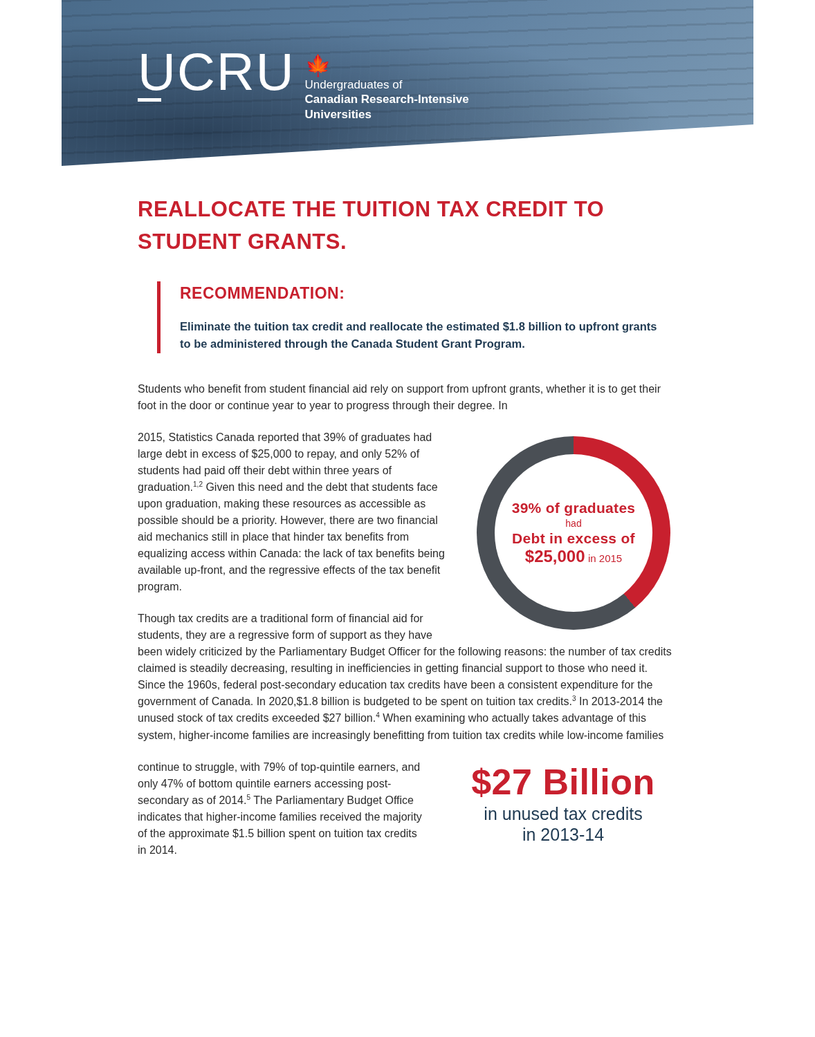UCRU
🍁
Undergraduates of
Canadian Research-Intensive
Universities
Reallocate the Tuition Tax Credit to Student Grants.
Recommendation:
Eliminate the tuition tax credit and reallocate the estimated $1.8 billion to upfront grants to be administered through the Canada Student Grant Program.
Students who benefit from student financial aid rely on support from upfront grants, whether it is to get their foot in the door or continue year to year to progress through their degree. In
39% of graduates had Debt in excess of $25,000 in 2015
2015, Statistics Canada reported that 39% of graduates had large debt in excess of $25,000 to repay, and only 52% of students had paid off their debt within three years of graduation.1,2 Given this need and the debt that students face upon graduation, making these resources as accessible as possible should be a priority. However, there are two financial aid mechanics still in place that hinder tax benefits from equalizing access within Canada: the lack of tax benefits being available up-front, and the regressive effects of the tax benefit program.
Though tax credits are a traditional form of financial aid for students, they are a regressive form of support as they have been widely criticized by the Parliamentary Budget Officer for the following reasons: the number of tax credits claimed is steadily decreasing, resulting in inefficiencies in getting financial support to those who need it. Since the 1960s, federal post-secondary education tax credits have been a consistent expenditure for the government of Canada. In 2020,$1.8 billion is budgeted to be spent on tuition tax credits.3 In 2013-2014 the unused stock of tax credits exceeded $27 billion.4 When examining who actually takes advantage of this system, higher-income families are increasingly benefitting from tuition tax credits while low-income families
$27 Billion in unused tax credits
in 2013-14
continue to struggle, with 79% of top-quintile earners, and only 47% of bottom quintile earners accessing post-secondary as of 2014.5 The Parliamentary Budget Office indicates that higher-income families received the majority of the approximate $1.5 billion spent on tuition tax credits in 2014.